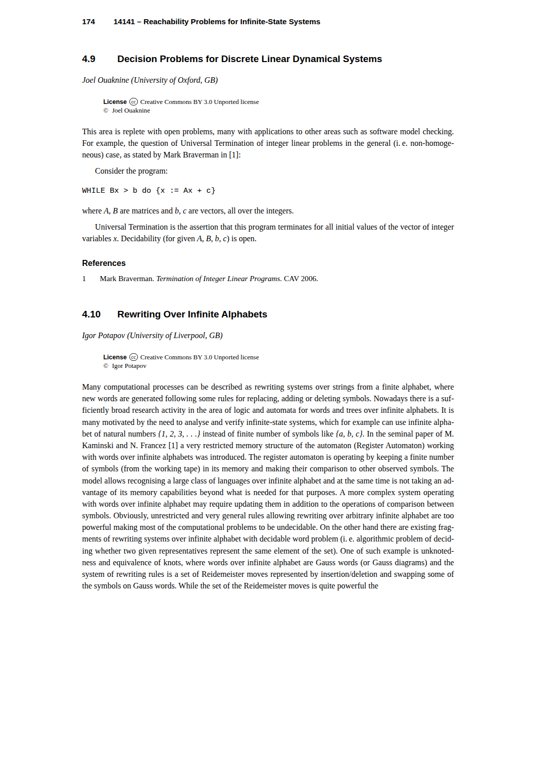174 14141 – Reachability Problems for Infinite-State Systems
4.9 Decision Problems for Discrete Linear Dynamical Systems
Joel Ouaknine (University of Oxford, GB)
License cc Creative Commons BY 3.0 Unported license
© Joel Ouaknine
This area is replete with open problems, many with applications to other areas such as software model checking. For example, the question of Universal Termination of integer linear problems in the general (i. e. non-homogeneous) case, as stated by Mark Braverman in [1]:
Consider the program:
WHILE Bx > b do {x := Ax + c}
where A, B are matrices and b, c are vectors, all over the integers.
Universal Termination is the assertion that this program terminates for all initial values of the vector of integer variables x. Decidability (for given A, B, b, c) is open.
References
1 Mark Braverman. Termination of Integer Linear Programs. CAV 2006.
4.10 Rewriting Over Infinite Alphabets
Igor Potapov (University of Liverpool, GB)
License cc Creative Commons BY 3.0 Unported license
© Igor Potapov
Many computational processes can be described as rewriting systems over strings from a finite alphabet, where new words are generated following some rules for replacing, adding or deleting symbols. Nowadays there is a sufficiently broad research activity in the area of logic and automata for words and trees over infinite alphabets. It is many motivated by the need to analyse and verify infinite-state systems, which for example can use infinite alphabet of natural numbers {1, 2, 3, . . .} instead of finite number of symbols like {a, b, c}. In the seminal paper of M. Kaminski and N. Francez [1] a very restricted memory structure of the automaton (Register Automaton) working with words over infinite alphabets was introduced. The register automaton is operating by keeping a finite number of symbols (from the working tape) in its memory and making their comparison to other observed symbols. The model allows recognising a large class of languages over infinite alphabet and at the same time is not taking an advantage of its memory capabilities beyond what is needed for that purposes. A more complex system operating with words over infinite alphabet may require updating them in addition to the operations of comparison between symbols. Obviously, unrestricted and very general rules allowing rewriting over arbitrary infinite alphabet are too powerful making most of the computational problems to be undecidable. On the other hand there are existing fragments of rewriting systems over infinite alphabet with decidable word problem (i. e. algorithmic problem of deciding whether two given representatives represent the same element of the set). One of such example is unknotedness and equivalence of knots, where words over infinite alphabet are Gauss words (or Gauss diagrams) and the system of rewriting rules is a set of Reidemeister moves represented by insertion/deletion and swapping some of the symbols on Gauss words. While the set of the Reidemeister moves is quite powerful the